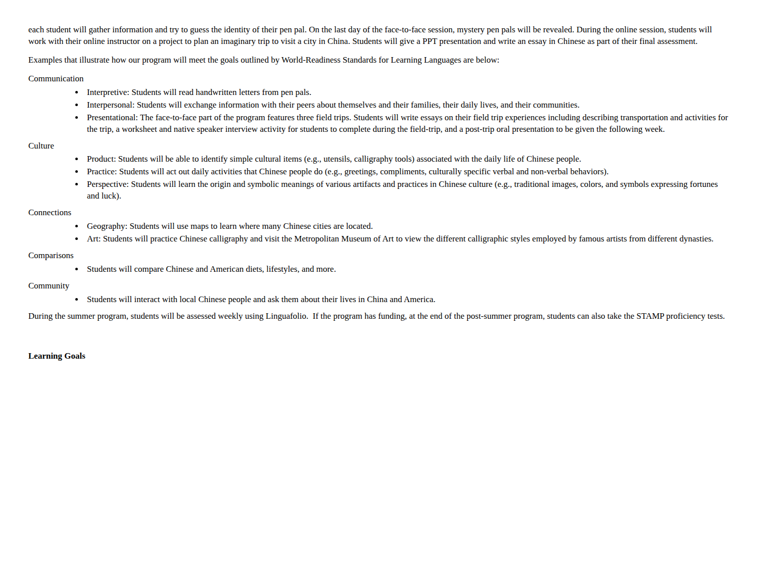each student will gather information and try to guess the identity of their pen pal. On the last day of the face-to-face session, mystery pen pals will be revealed. During the online session, students will work with their online instructor on a project to plan an imaginary trip to visit a city in China. Students will give a PPT presentation and write an essay in Chinese as part of their final assessment.
Examples that illustrate how our program will meet the goals outlined by World-Readiness Standards for Learning Languages are below:
Communication
Interpretive: Students will read handwritten letters from pen pals.
Interpersonal: Students will exchange information with their peers about themselves and their families, their daily lives, and their communities.
Presentational: The face-to-face part of the program features three field trips. Students will write essays on their field trip experiences including describing transportation and activities for the trip, a worksheet and native speaker interview activity for students to complete during the field-trip, and a post-trip oral presentation to be given the following week.
Culture
Product: Students will be able to identify simple cultural items (e.g., utensils, calligraphy tools) associated with the daily life of Chinese people.
Practice: Students will act out daily activities that Chinese people do (e.g., greetings, compliments, culturally specific verbal and non-verbal behaviors).
Perspective: Students will learn the origin and symbolic meanings of various artifacts and practices in Chinese culture (e.g., traditional images, colors, and symbols expressing fortunes and luck).
Connections
Geography: Students will use maps to learn where many Chinese cities are located.
Art: Students will practice Chinese calligraphy and visit the Metropolitan Museum of Art to view the different calligraphic styles employed by famous artists from different dynasties.
Comparisons
Students will compare Chinese and American diets, lifestyles, and more.
Community
Students will interact with local Chinese people and ask them about their lives in China and America.
During the summer program, students will be assessed weekly using Linguafolio. If the program has funding, at the end of the post-summer program, students can also take the STAMP proficiency tests.
Learning Goals